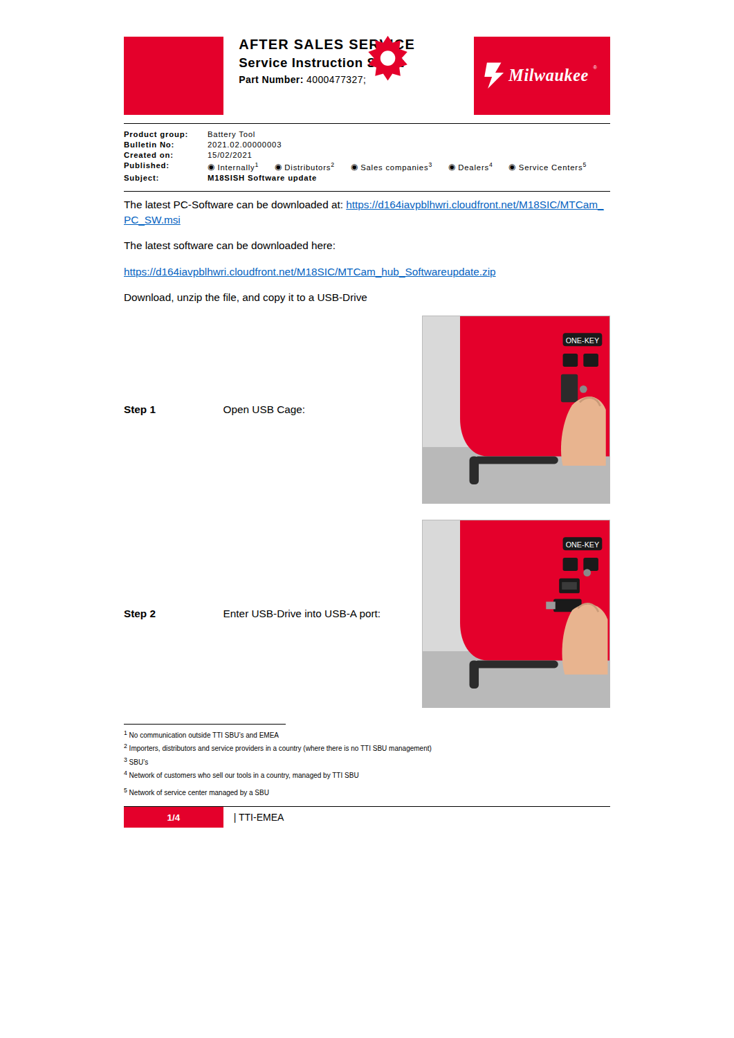After Sales Service
Service Instruction Sheet
Part Number: 4000477327;
Milwaukee ®
| Product group: | Battery Tool |
| Bulletin No: | 2021.02.00000003 |
| Created on: | 15/02/2021 |
| Published: | ◉ Internally 1 ◉ Distributors 2 ◉ Sales companies 3 ◉ Dealers 4 ◉ Service Centers 5 |
| Subject: | M18SISH Software update |
The latest PC-Software can be downloaded at: https://d164iavpblhwri.cloudfront.net/M18SIC/MTCam_PC_SW.msi
The latest software can be downloaded here:
https://d164iavpblhwri.cloudfront.net/M18SIC/MTCam_hub_Softwareupdate.zip
Download, unzip the file, and copy it to a USB-Drive
Step 1
Open USB Cage:
ONE-KEY
Step 2
Enter USB-Drive into USB-A port:
ONE-KEY
1 No communication outside TTI SBU’s and EMEA
2 Importers, distributors and service providers in a country (where there is no TTI SBU management)
3 SBU’s
4 Network of customers who sell our tools in a country, managed by TTI SBU
5 Network of service center managed by a SBU
1/4
| TTI-EMEA